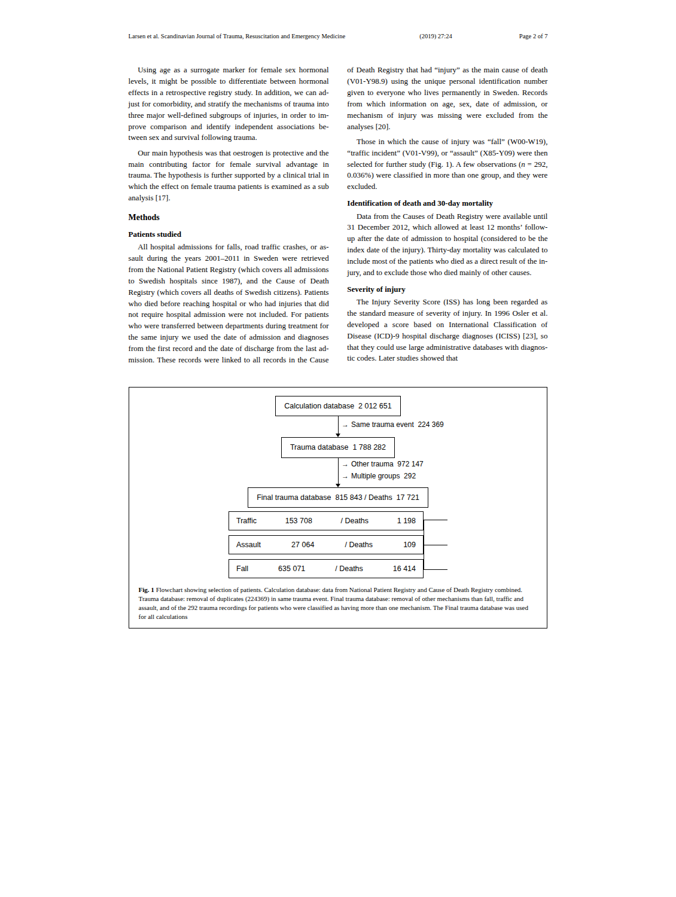Larsen et al. Scandinavian Journal of Trauma, Resuscitation and Emergency Medicine
(2019) 27:24
Page 2 of 7
Using age as a surrogate marker for female sex hormonal levels, it might be possible to differentiate between hormonal effects in a retrospective registry study. In addition, we can adjust for comorbidity, and stratify the mechanisms of trauma into three major well-defined subgroups of injuries, in order to improve comparison and identify independent associations between sex and survival following trauma.
Our main hypothesis was that oestrogen is protective and the main contributing factor for female survival advantage in trauma. The hypothesis is further supported by a clinical trial in which the effect on female trauma patients is examined as a sub analysis [17].
Methods
Patients studied
All hospital admissions for falls, road traffic crashes, or assault during the years 2001–2011 in Sweden were retrieved from the National Patient Registry (which covers all admissions to Swedish hospitals since 1987), and the Cause of Death Registry (which covers all deaths of Swedish citizens). Patients who died before reaching hospital or who had injuries that did not require hospital admission were not included. For patients who were transferred between departments during treatment for the same injury we used the date of admission and diagnoses from the first record and the date of discharge from the last admission. These records were linked to all records in the Cause of Death Registry that had “injury” as the main cause of death (V01-Y98.9) using the unique personal identification number given to everyone who lives permanently in Sweden. Records from which information on age, sex, date of admission, or mechanism of injury was missing were excluded from the analyses [20].
Those in which the cause of injury was “fall” (W00-W19), “traffic incident” (V01-V99), or “assault” (X85-Y09) were then selected for further study (Fig. 1). A few observations (n = 292, 0.036%) were classified in more than one group, and they were excluded.
Identification of death and 30-day mortality
Data from the Causes of Death Registry were available until 31 December 2012, which allowed at least 12 months’ follow-up after the date of admission to hospital (considered to be the index date of the injury). Thirty-day mortality was calculated to include most of the patients who died as a direct result of the injury, and to exclude those who died mainly of other causes.
Severity of injury
The Injury Severity Score (ISS) has long been regarded as the standard measure of severity of injury. In 1996 Osler et al. developed a score based on International Classification of Disease (ICD)-9 hospital discharge diagnoses (ICISS) [23], so that they could use large administrative databases with diagnostic codes. Later studies showed that
Calculation database 2 012 651
Same trauma event 224 369
Trauma database 1 788 282
Other trauma 972 147
Multiple groups 292
Final trauma database 815 843 / Deaths 17 721
Traffic 153 708/ Deaths 1 198
Assault 27 064/ Deaths 109
Fall 635 071/ Deaths 16 414
Fig. 1 Flowchart showing selection of patients. Calculation database: data from National Patient Registry and Cause of Death Registry combined. Trauma database: removal of duplicates (224369) in same trauma event. Final trauma database: removal of other mechanisms than fall, traffic and assault, and of the 292 trauma recordings for patients who were classified as having more than one mechanism. The Final trauma database was used for all calculations